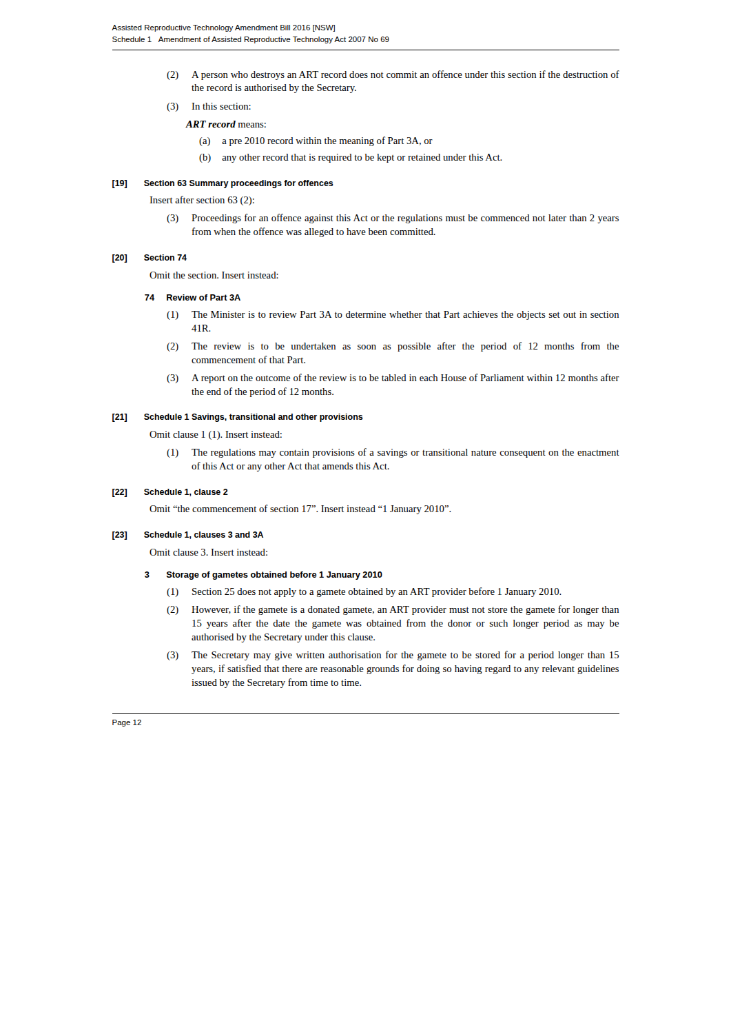Assisted Reproductive Technology Amendment Bill 2016 [NSW]
Schedule 1 Amendment of Assisted Reproductive Technology Act 2007 No 69
(2) A person who destroys an ART record does not commit an offence under this section if the destruction of the record is authorised by the Secretary.
(3) In this section:
ART record means:
(a) a pre 2010 record within the meaning of Part 3A, or
(b) any other record that is required to be kept or retained under this Act.
[19] Section 63 Summary proceedings for offences
Insert after section 63 (2):
(3) Proceedings for an offence against this Act or the regulations must be commenced not later than 2 years from when the offence was alleged to have been committed.
[20] Section 74
Omit the section. Insert instead:
74 Review of Part 3A
(1) The Minister is to review Part 3A to determine whether that Part achieves the objects set out in section 41R.
(2) The review is to be undertaken as soon as possible after the period of 12 months from the commencement of that Part.
(3) A report on the outcome of the review is to be tabled in each House of Parliament within 12 months after the end of the period of 12 months.
[21] Schedule 1 Savings, transitional and other provisions
Omit clause 1 (1). Insert instead:
(1) The regulations may contain provisions of a savings or transitional nature consequent on the enactment of this Act or any other Act that amends this Act.
[22] Schedule 1, clause 2
Omit “the commencement of section 17”. Insert instead “1 January 2010”.
[23] Schedule 1, clauses 3 and 3A
Omit clause 3. Insert instead:
3 Storage of gametes obtained before 1 January 2010
(1) Section 25 does not apply to a gamete obtained by an ART provider before 1 January 2010.
(2) However, if the gamete is a donated gamete, an ART provider must not store the gamete for longer than 15 years after the date the gamete was obtained from the donor or such longer period as may be authorised by the Secretary under this clause.
(3) The Secretary may give written authorisation for the gamete to be stored for a period longer than 15 years, if satisfied that there are reasonable grounds for doing so having regard to any relevant guidelines issued by the Secretary from time to time.
Page 12